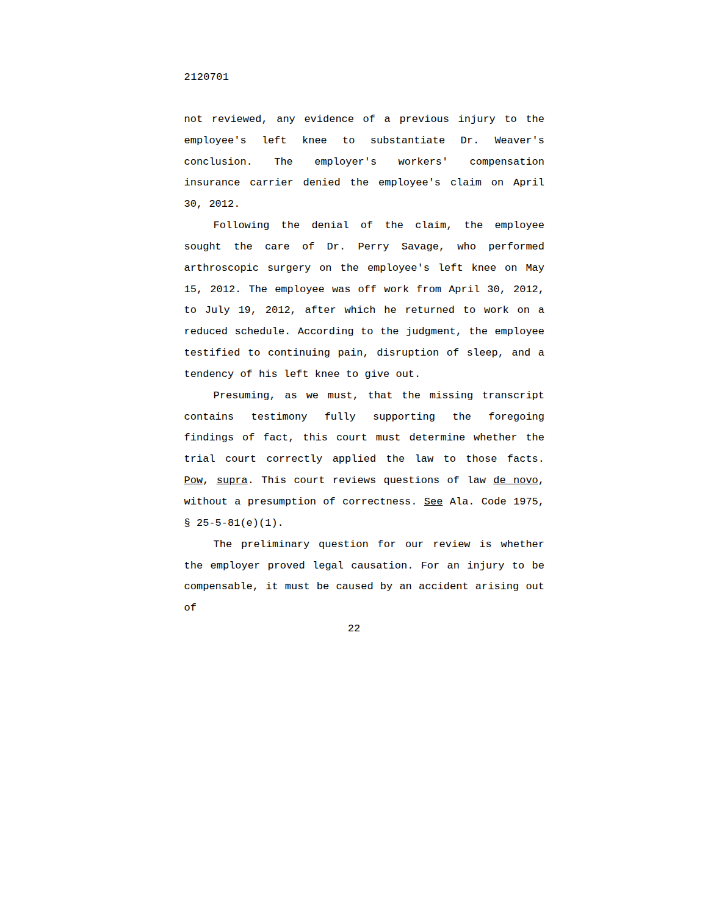2120701
not reviewed, any evidence of a previous injury to the employee's left knee to substantiate Dr. Weaver's conclusion. The employer's workers' compensation insurance carrier denied the employee's claim on April 30, 2012.
Following the denial of the claim, the employee sought the care of Dr. Perry Savage, who performed arthroscopic surgery on the employee's left knee on May 15, 2012. The employee was off work from April 30, 2012, to July 19, 2012, after which he returned to work on a reduced schedule. According to the judgment, the employee testified to continuing pain, disruption of sleep, and a tendency of his left knee to give out.
Presuming, as we must, that the missing transcript contains testimony fully supporting the foregoing findings of fact, this court must determine whether the trial court correctly applied the law to those facts. Pow, supra. This court reviews questions of law de novo, without a presumption of correctness. See Ala. Code 1975, § 25-5-81(e)(1).
The preliminary question for our review is whether the employer proved legal causation. For an injury to be compensable, it must be caused by an accident arising out of
22